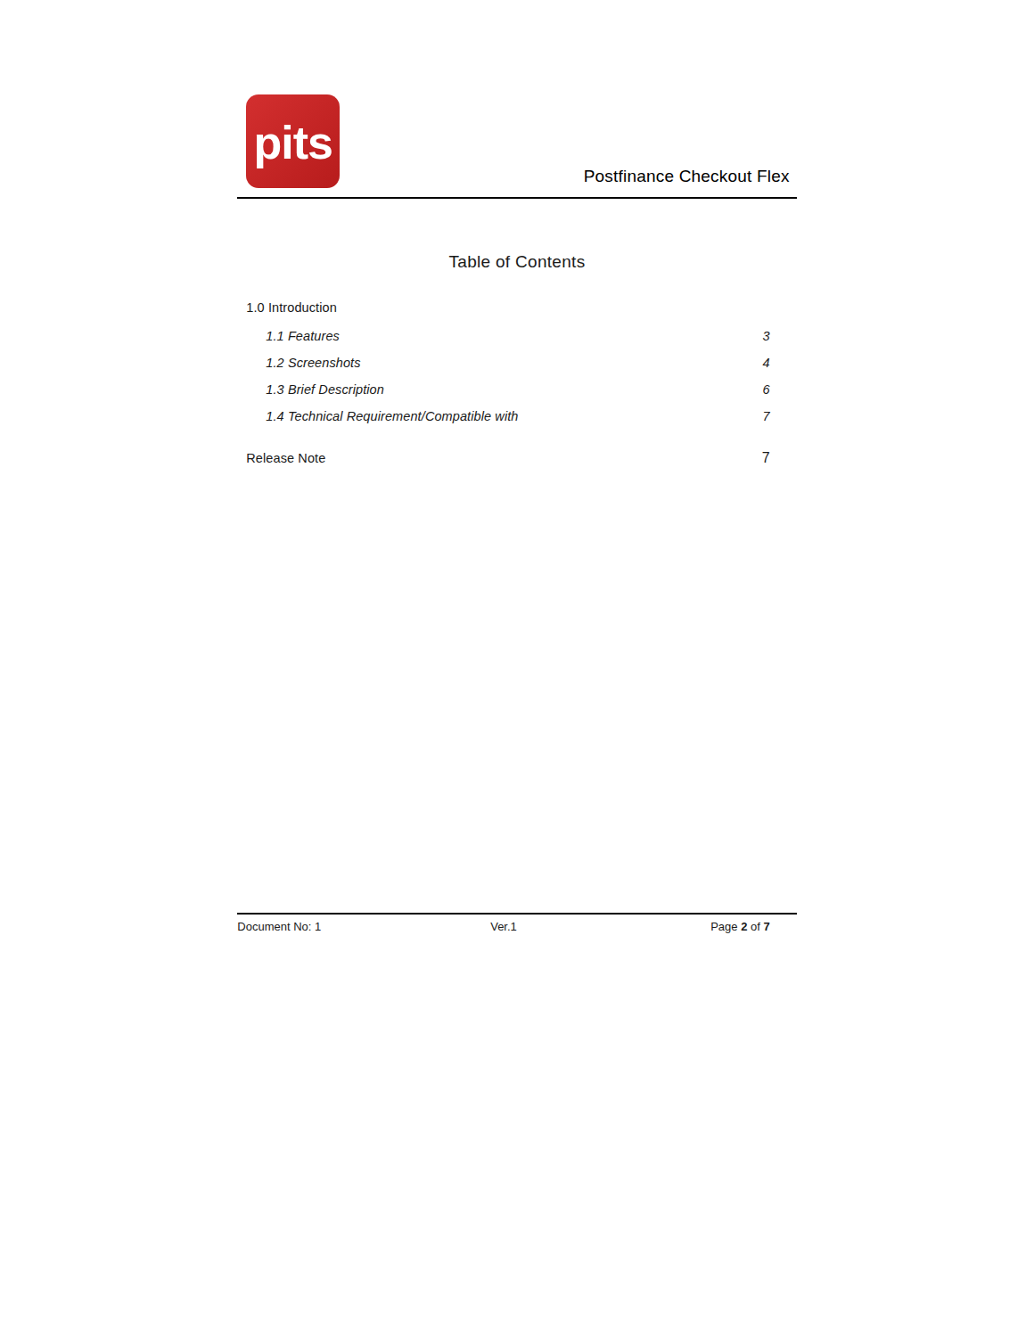pits
Postfinance Checkout Flex
Table of Contents
1.0 Introduction
1.1 Features 3
1.2 Screenshots 4
1.3 Brief Description 6
1.4 Technical Requirement/Compatible with 7
Release Note 7
Document No: 1
Ver.1
Page 2 of 7